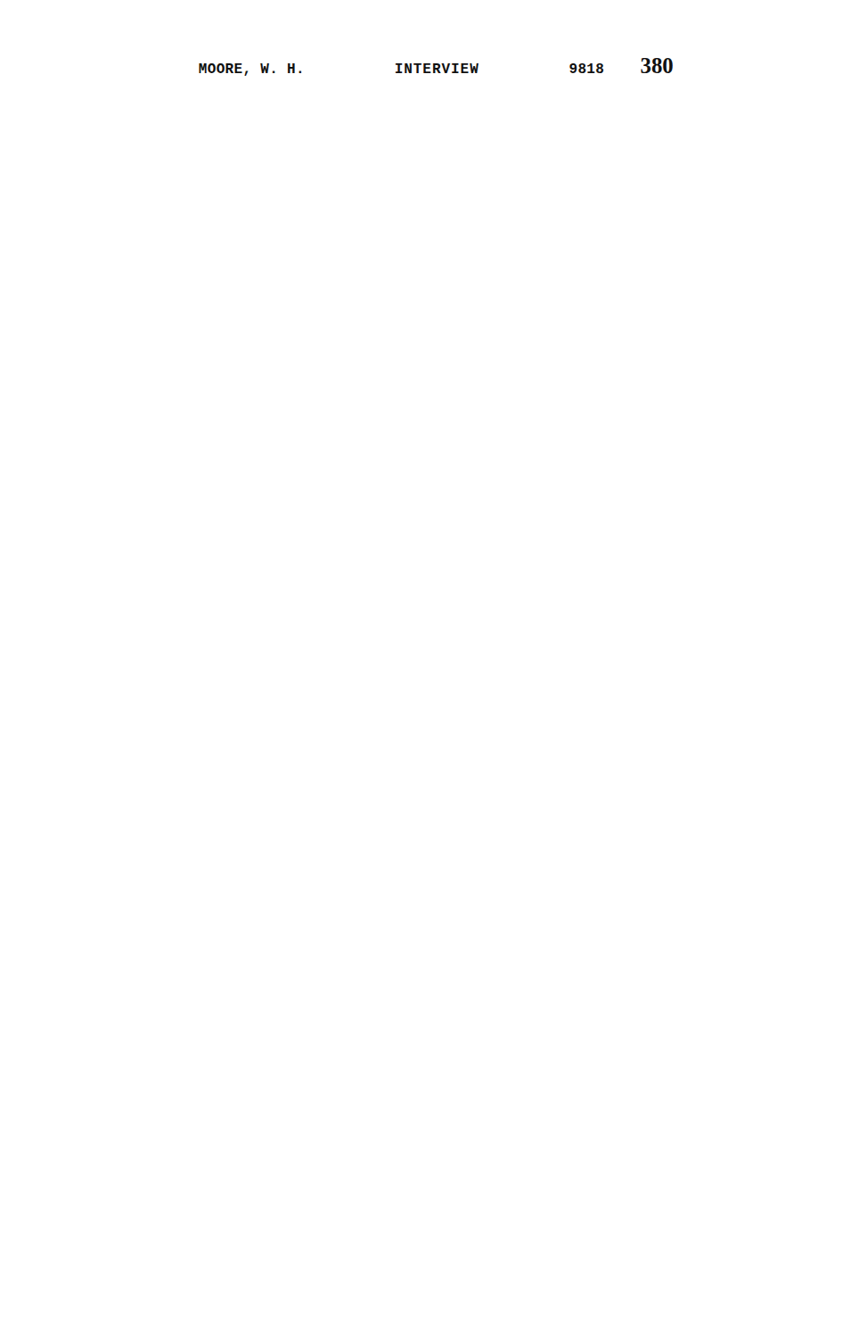MOORE, W. H. INTERVIEW 9818380